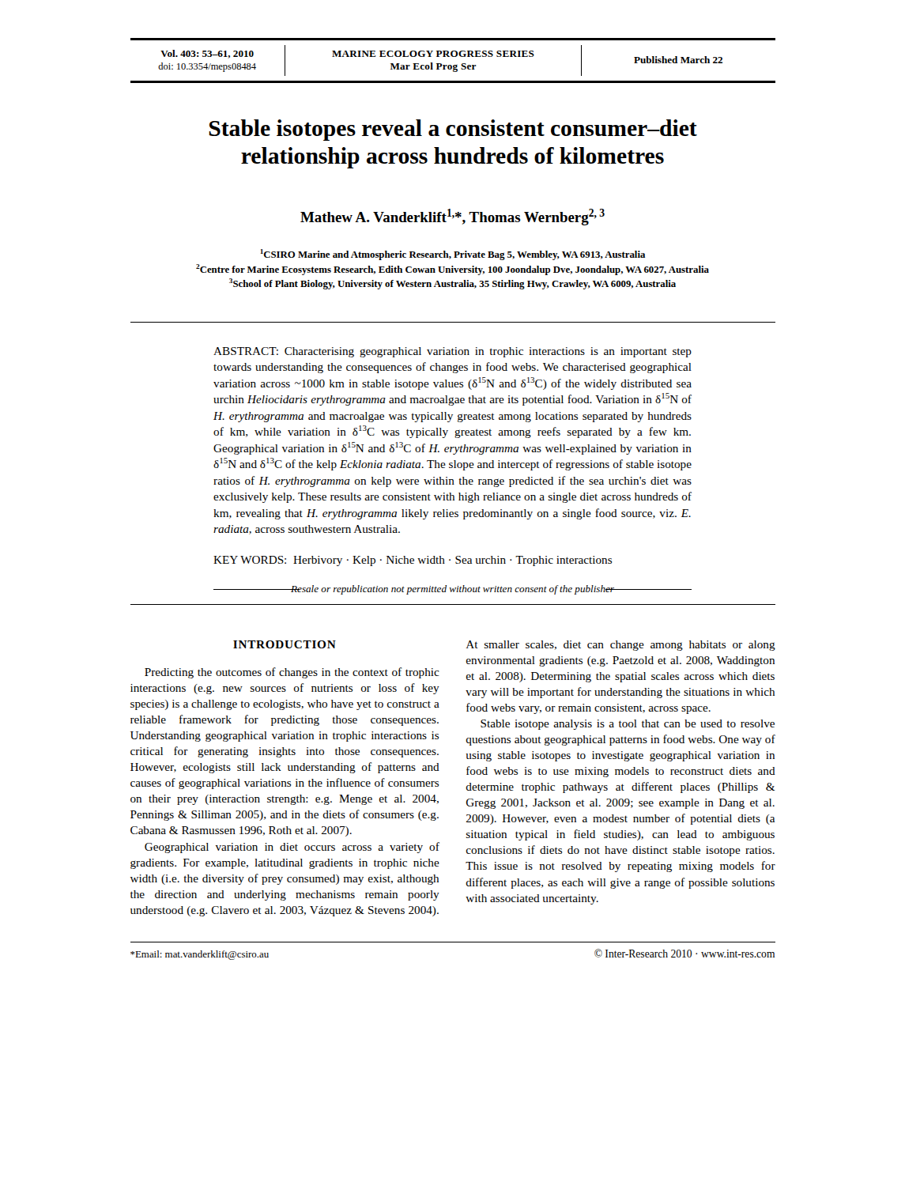| Vol. 403: 53–61, 2010 doi: 10.3354/meps08484 | MARINE ECOLOGY PROGRESS SERIES Mar Ecol Prog Ser | Published March 22 |
Stable isotopes reveal a consistent consumer–diet
relationship across hundreds of kilometres
Mathew A. Vanderklift1,*, Thomas Wernberg2, 3
1CSIRO Marine and Atmospheric Research, Private Bag 5, Wembley, WA 6913, Australia
2Centre for Marine Ecosystems Research, Edith Cowan University, 100 Joondalup Dve, Joondalup, WA 6027, Australia
3School of Plant Biology, University of Western Australia, 35 Stirling Hwy, Crawley, WA 6009, Australia
ABSTRACT: Characterising geographical variation in trophic interactions is an important step towards understanding the consequences of changes in food webs. We characterised geographical variation across ~1000 km in stable isotope values (δ15N and δ13C) of the widely distributed sea urchin Heliocidaris erythrogramma and macroalgae that are its potential food. Variation in δ15N of H. erythrogramma and macroalgae was typically greatest among locations separated by hundreds of km, while variation in δ13C was typically greatest among reefs separated by a few km. Geographical variation in δ15N and δ13C of H. erythrogramma was well-explained by variation in δ15N and δ13C of the kelp Ecklonia radiata. The slope and intercept of regressions of stable isotope ratios of H. erythrogramma on kelp were within the range predicted if the sea urchin's diet was exclusively kelp. These results are consistent with high reliance on a single diet across hundreds of km, revealing that H. erythrogramma likely relies predominantly on a single food source, viz. E. radiata, across southwestern Australia.
KEY WORDS: Herbivory · Kelp · Niche width · Sea urchin · Trophic interactions
Resale or republication not permitted without written consent of the publisher
INTRODUCTION
Predicting the outcomes of changes in the context of trophic interactions (e.g. new sources of nutrients or loss of key species) is a challenge to ecologists, who have yet to construct a reliable framework for predicting those consequences. Understanding geographical variation in trophic interactions is critical for generating insights into those consequences. However, ecologists still lack understanding of patterns and causes of geographical variations in the influence of consumers on their prey (interaction strength: e.g. Menge et al. 2004, Pennings & Silliman 2005), and in the diets of consumers (e.g. Cabana & Rasmussen 1996, Roth et al. 2007).
Geographical variation in diet occurs across a variety of gradients. For example, latitudinal gradients in trophic niche width (i.e. the diversity of prey consumed) may exist, although the direction and underlying mechanisms remain poorly understood (e.g. Clavero et al. 2003, Vázquez & Stevens 2004). At smaller scales, diet can change among habitats or along environmental gradients (e.g. Paetzold et al. 2008, Waddington et al. 2008). Determining the spatial scales across which diets vary will be important for understanding the situations in which food webs vary, or remain consistent, across space.
Stable isotope analysis is a tool that can be used to resolve questions about geographical patterns in food webs. One way of using stable isotopes to investigate geographical variation in food webs is to use mixing models to reconstruct diets and determine trophic pathways at different places (Phillips & Gregg 2001, Jackson et al. 2009; see example in Dang et al. 2009). However, even a modest number of potential diets (a situation typical in field studies), can lead to ambiguous conclusions if diets do not have distinct stable isotope ratios. This issue is not resolved by repeating mixing models for different places, as each will give a range of possible solutions with associated uncertainty.
*Email: mat.vanderklift@csiro.au © Inter-Research 2010 · www.int-res.com